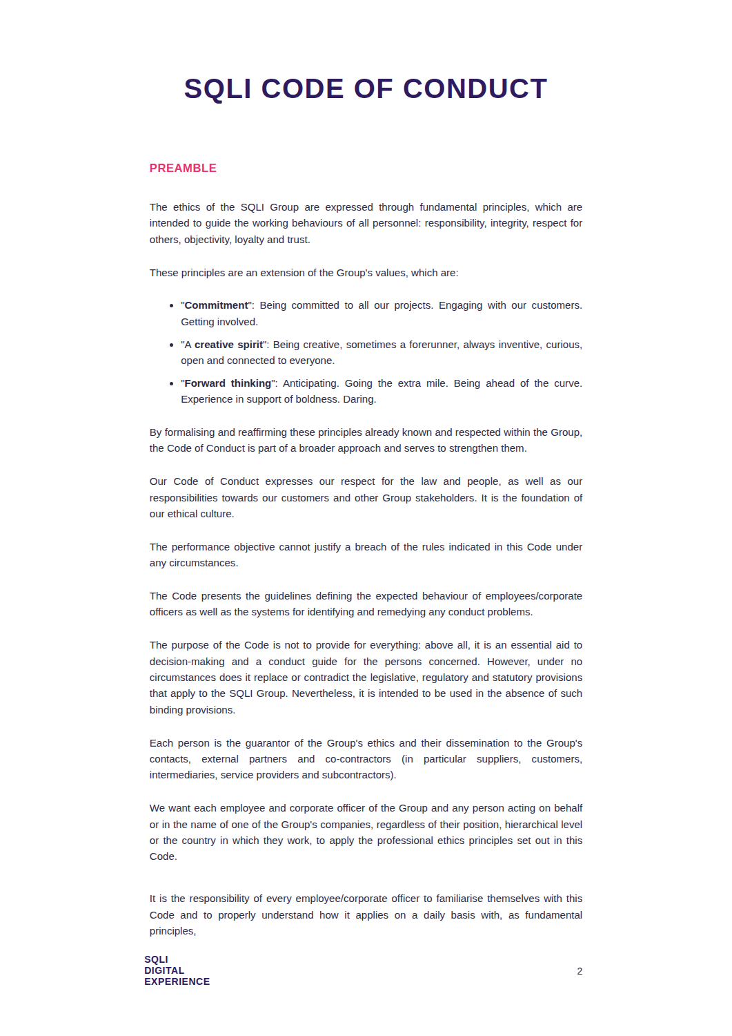SQLI Code of Conduct
Preamble
The ethics of the SQLI Group are expressed through fundamental principles, which are intended to guide the working behaviours of all personnel: responsibility, integrity, respect for others, objectivity, loyalty and trust.
These principles are an extension of the Group's values, which are:
"Commitment": Being committed to all our projects. Engaging with our customers. Getting involved.
"A creative spirit": Being creative, sometimes a forerunner, always inventive, curious, open and connected to everyone.
"Forward thinking": Anticipating. Going the extra mile. Being ahead of the curve. Experience in support of boldness. Daring.
By formalising and reaffirming these principles already known and respected within the Group, the Code of Conduct is part of a broader approach and serves to strengthen them.
Our Code of Conduct expresses our respect for the law and people, as well as our responsibilities towards our customers and other Group stakeholders. It is the foundation of our ethical culture.
The performance objective cannot justify a breach of the rules indicated in this Code under any circumstances.
The Code presents the guidelines defining the expected behaviour of employees/corporate officers as well as the systems for identifying and remedying any conduct problems.
The purpose of the Code is not to provide for everything: above all, it is an essential aid to decision-making and a conduct guide for the persons concerned. However, under no circumstances does it replace or contradict the legislative, regulatory and statutory provisions that apply to the SQLI Group. Nevertheless, it is intended to be used in the absence of such binding provisions.
Each person is the guarantor of the Group's ethics and their dissemination to the Group's contacts, external partners and co-contractors (in particular suppliers, customers, intermediaries, service providers and subcontractors).
We want each employee and corporate officer of the Group and any person acting on behalf or in the name of one of the Group's companies, regardless of their position, hierarchical level or the country in which they work, to apply the professional ethics principles set out in this Code.
It is the responsibility of every employee/corporate officer to familiarise themselves with this Code and to properly understand how it applies on a daily basis with, as fundamental principles,
2
SQLI Digital Experience